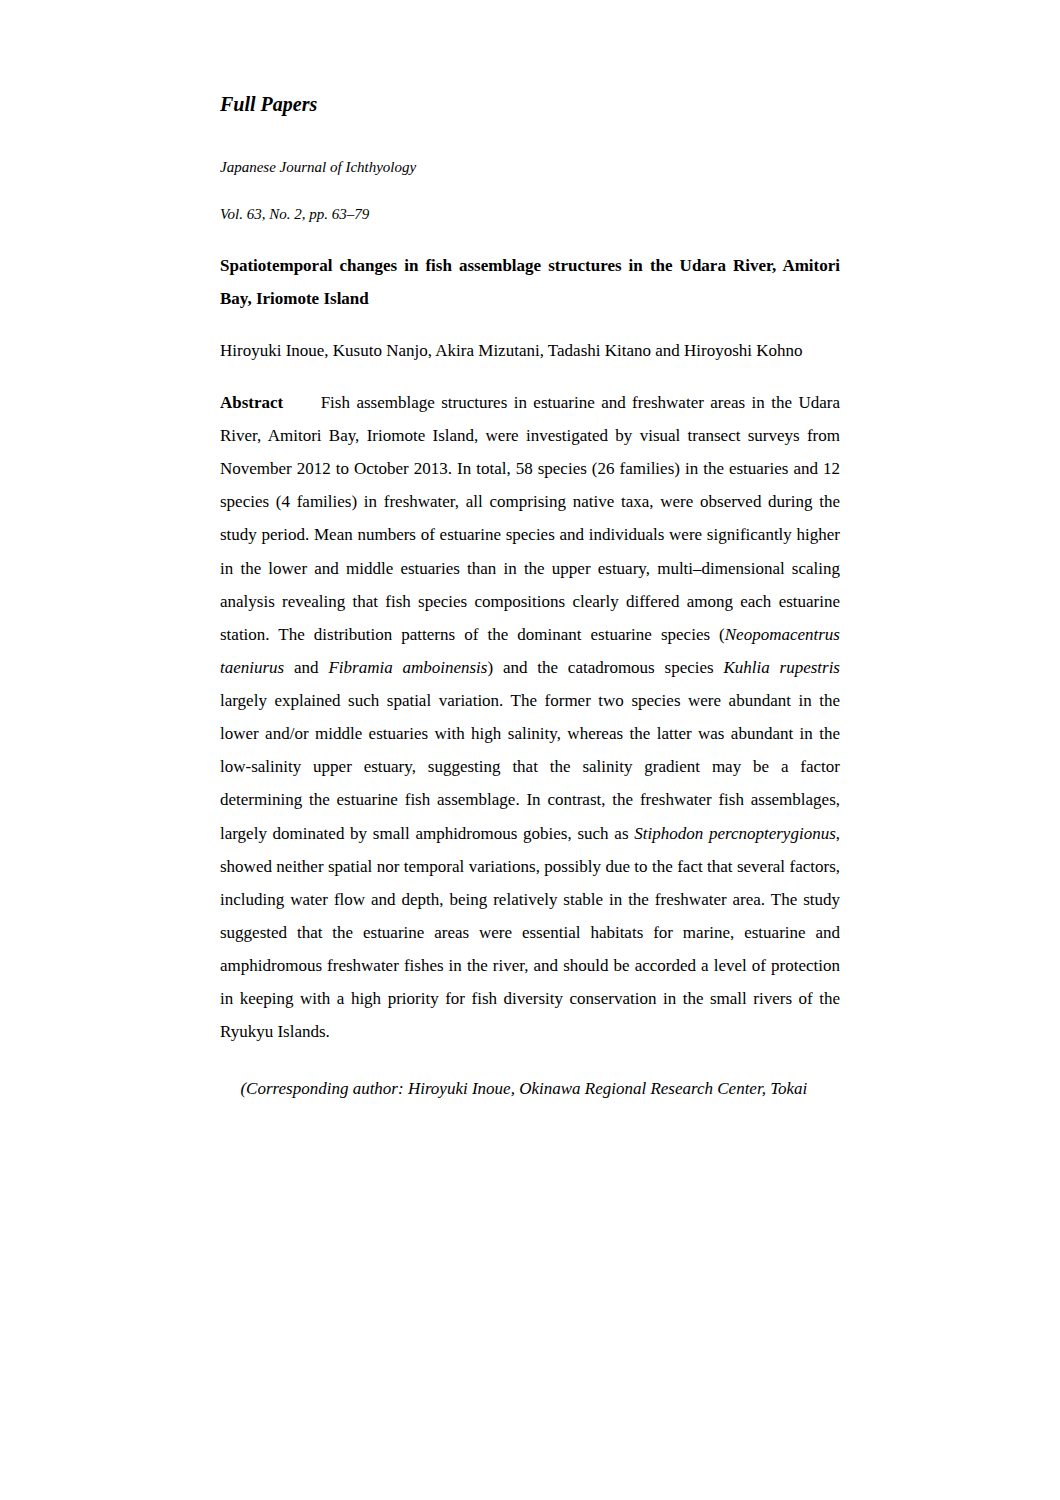Full Papers
Japanese Journal of Ichthyology
Vol. 63, No. 2, pp. 63–79
Spatiotemporal changes in fish assemblage structures in the Udara River, Amitori Bay, Iriomote Island
Hiroyuki Inoue, Kusuto Nanjo, Akira Mizutani, Tadashi Kitano and Hiroyoshi Kohno
Abstract Fish assemblage structures in estuarine and freshwater areas in the Udara River, Amitori Bay, Iriomote Island, were investigated by visual transect surveys from November 2012 to October 2013. In total, 58 species (26 families) in the estuaries and 12 species (4 families) in freshwater, all comprising native taxa, were observed during the study period. Mean numbers of estuarine species and individuals were significantly higher in the lower and middle estuaries than in the upper estuary, multi–dimensional scaling analysis revealing that fish species compositions clearly differed among each estuarine station. The distribution patterns of the dominant estuarine species (Neopomacentrus taeniurus and Fibramia amboinensis) and the catadromous species Kuhlia rupestris largely explained such spatial variation. The former two species were abundant in the lower and/or middle estuaries with high salinity, whereas the latter was abundant in the low‑salinity upper estuary, suggesting that the salinity gradient may be a factor determining the estuarine fish assemblage. In contrast, the freshwater fish assemblages, largely dominated by small amphidromous gobies, such as Stiphodon percnopterygionus, showed neither spatial nor temporal variations, possibly due to the fact that several factors, including water flow and depth, being relatively stable in the freshwater area. The study suggested that the estuarine areas were essential habitats for marine, estuarine and amphidromous freshwater fishes in the river, and should be accorded a level of protection in keeping with a high priority for fish diversity conservation in the small rivers of the Ryukyu Islands.
(Corresponding author: Hiroyuki Inoue, Okinawa Regional Research Center, Tokai